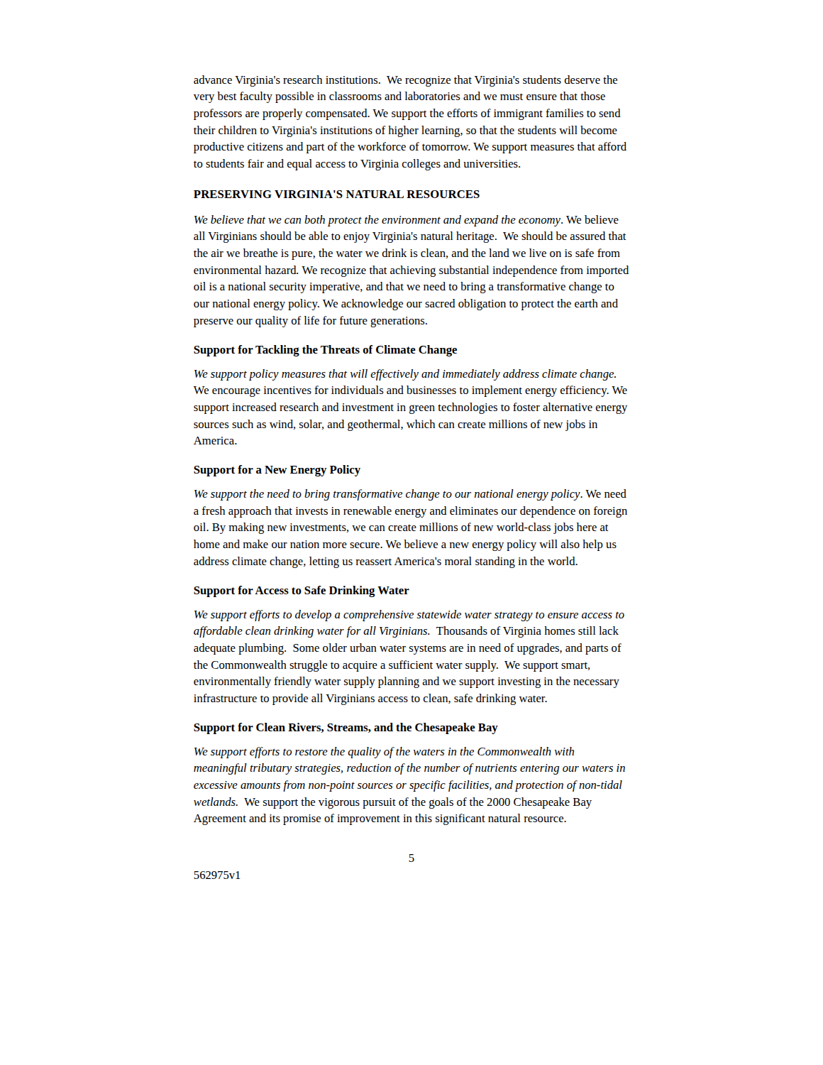advance Virginia's research institutions. We recognize that Virginia's students deserve the very best faculty possible in classrooms and laboratories and we must ensure that those professors are properly compensated. We support the efforts of immigrant families to send their children to Virginia's institutions of higher learning, so that the students will become productive citizens and part of the workforce of tomorrow. We support measures that afford to students fair and equal access to Virginia colleges and universities.
PRESERVING VIRGINIA'S NATURAL RESOURCES
We believe that we can both protect the environment and expand the economy. We believe all Virginians should be able to enjoy Virginia's natural heritage. We should be assured that the air we breathe is pure, the water we drink is clean, and the land we live on is safe from environmental hazard. We recognize that achieving substantial independence from imported oil is a national security imperative, and that we need to bring a transformative change to our national energy policy. We acknowledge our sacred obligation to protect the earth and preserve our quality of life for future generations.
Support for Tackling the Threats of Climate Change
We support policy measures that will effectively and immediately address climate change. We encourage incentives for individuals and businesses to implement energy efficiency. We support increased research and investment in green technologies to foster alternative energy sources such as wind, solar, and geothermal, which can create millions of new jobs in America.
Support for a New Energy Policy
We support the need to bring transformative change to our national energy policy. We need a fresh approach that invests in renewable energy and eliminates our dependence on foreign oil. By making new investments, we can create millions of new world-class jobs here at home and make our nation more secure. We believe a new energy policy will also help us address climate change, letting us reassert America's moral standing in the world.
Support for Access to Safe Drinking Water
We support efforts to develop a comprehensive statewide water strategy to ensure access to affordable clean drinking water for all Virginians. Thousands of Virginia homes still lack adequate plumbing. Some older urban water systems are in need of upgrades, and parts of the Commonwealth struggle to acquire a sufficient water supply. We support smart, environmentally friendly water supply planning and we support investing in the necessary infrastructure to provide all Virginians access to clean, safe drinking water.
Support for Clean Rivers, Streams, and the Chesapeake Bay
We support efforts to restore the quality of the waters in the Commonwealth with meaningful tributary strategies, reduction of the number of nutrients entering our waters in excessive amounts from non-point sources or specific facilities, and protection of non-tidal wetlands. We support the vigorous pursuit of the goals of the 2000 Chesapeake Bay Agreement and its promise of improvement in this significant natural resource.
5
562975v1